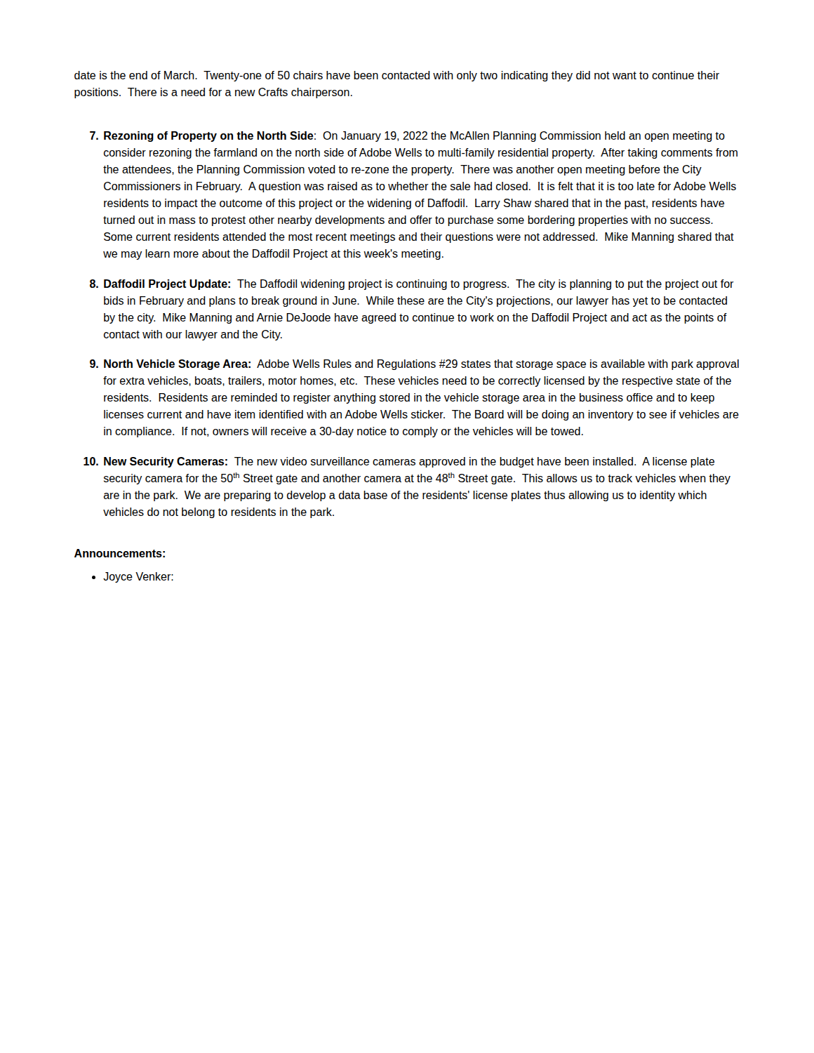date is the end of March. Twenty-one of 50 chairs have been contacted with only two indicating they did not want to continue their positions. There is a need for a new Crafts chairperson.
7 Rezoning of Property on the North Side: On January 19, 2022 the McAllen Planning Commission held an open meeting to consider rezoning the farmland on the north side of Adobe Wells to multi-family residential property. After taking comments from the attendees, the Planning Commission voted to re-zone the property. There was another open meeting before the City Commissioners in February. A question was raised as to whether the sale had closed. It is felt that it is too late for Adobe Wells residents to impact the outcome of this project or the widening of Daffodil. Larry Shaw shared that in the past, residents have turned out in mass to protest other nearby developments and offer to purchase some bordering properties with no success. Some current residents attended the most recent meetings and their questions were not addressed. Mike Manning shared that we may learn more about the Daffodil Project at this week's meeting.
8 Daffodil Project Update: The Daffodil widening project is continuing to progress. The city is planning to put the project out for bids in February and plans to break ground in June. While these are the City's projections, our lawyer has yet to be contacted by the city. Mike Manning and Arnie DeJoode have agreed to continue to work on the Daffodil Project and act as the points of contact with our lawyer and the City.
9 North Vehicle Storage Area: Adobe Wells Rules and Regulations #29 states that storage space is available with park approval for extra vehicles, boats, trailers, motor homes, etc. These vehicles need to be correctly licensed by the respective state of the residents. Residents are reminded to register anything stored in the vehicle storage area in the business office and to keep licenses current and have item identified with an Adobe Wells sticker. The Board will be doing an inventory to see if vehicles are in compliance. If not, owners will receive a 30-day notice to comply or the vehicles will be towed.
10 New Security Cameras: The new video surveillance cameras approved in the budget have been installed. A license plate security camera for the 50th Street gate and another camera at the 48th Street gate. This allows us to track vehicles when they are in the park. We are preparing to develop a data base of the residents' license plates thus allowing us to identity which vehicles do not belong to residents in the park.
Announcements:
Joyce Venker: